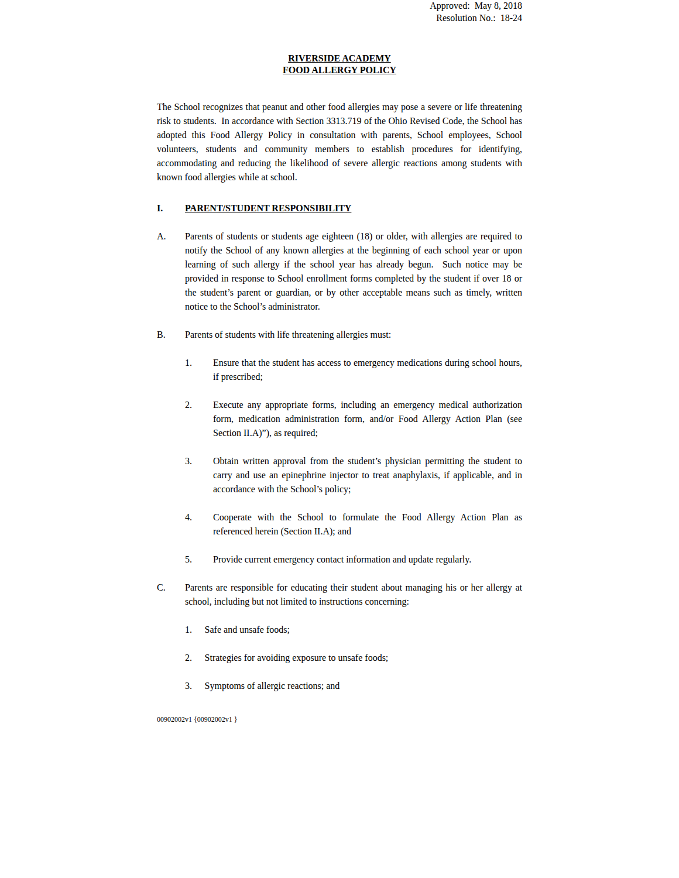Approved: May 8, 2018
Resolution No.: 18-24
RIVERSIDE ACADEMY
FOOD ALLERGY POLICY
The School recognizes that peanut and other food allergies may pose a severe or life threatening risk to students. In accordance with Section 3313.719 of the Ohio Revised Code, the School has adopted this Food Allergy Policy in consultation with parents, School employees, School volunteers, students and community members to establish procedures for identifying, accommodating and reducing the likelihood of severe allergic reactions among students with known food allergies while at school.
I. PARENT/STUDENT RESPONSIBILITY
A. Parents of students or students age eighteen (18) or older, with allergies are required to notify the School of any known allergies at the beginning of each school year or upon learning of such allergy if the school year has already begun. Such notice may be provided in response to School enrollment forms completed by the student if over 18 or the student’s parent or guardian, or by other acceptable means such as timely, written notice to the School’s administrator.
B. Parents of students with life threatening allergies must:
1. Ensure that the student has access to emergency medications during school hours, if prescribed;
2. Execute any appropriate forms, including an emergency medical authorization form, medication administration form, and/or Food Allergy Action Plan (see Section II.A)”), as required;
3. Obtain written approval from the student’s physician permitting the student to carry and use an epinephrine injector to treat anaphylaxis, if applicable, and in accordance with the School’s policy;
4. Cooperate with the School to formulate the Food Allergy Action Plan as referenced herein (Section II.A); and
5. Provide current emergency contact information and update regularly.
C. Parents are responsible for educating their student about managing his or her allergy at school, including but not limited to instructions concerning:
1. Safe and unsafe foods;
2. Strategies for avoiding exposure to unsafe foods;
3. Symptoms of allergic reactions; and
00902002v1 {00902002v1 }